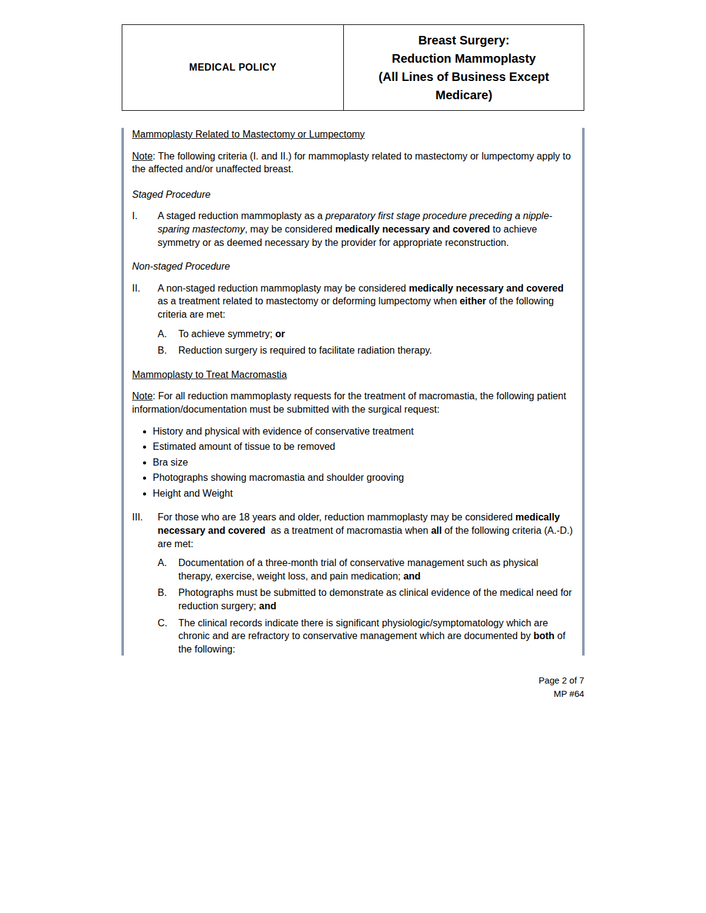| MEDICAL POLICY | Breast Surgery: Reduction Mammoplasty (All Lines of Business Except Medicare) |
Mammoplasty Related to Mastectomy or Lumpectomy
Note: The following criteria (I. and II.) for mammoplasty related to mastectomy or lumpectomy apply to the affected and/or unaffected breast.
Staged Procedure
I. A staged reduction mammoplasty as a preparatory first stage procedure preceding a nipple-sparing mastectomy, may be considered medically necessary and covered to achieve symmetry or as deemed necessary by the provider for appropriate reconstruction.
Non-staged Procedure
II. A non-staged reduction mammoplasty may be considered medically necessary and covered as a treatment related to mastectomy or deforming lumpectomy when either of the following criteria are met:
A. To achieve symmetry; or
B. Reduction surgery is required to facilitate radiation therapy.
Mammoplasty to Treat Macromastia
Note: For all reduction mammoplasty requests for the treatment of macromastia, the following patient information/documentation must be submitted with the surgical request:
History and physical with evidence of conservative treatment
Estimated amount of tissue to be removed
Bra size
Photographs showing macromastia and shoulder grooving
Height and Weight
III. For those who are 18 years and older, reduction mammoplasty may be considered medically necessary and covered as a treatment of macromastia when all of the following criteria (A.-D.) are met:
A. Documentation of a three-month trial of conservative management such as physical therapy, exercise, weight loss, and pain medication; and
B. Photographs must be submitted to demonstrate as clinical evidence of the medical need for reduction surgery; and
C. The clinical records indicate there is significant physiologic/symptomatology which are chronic and are refractory to conservative management which are documented by both of the following:
Page 2 of 7
MP #64